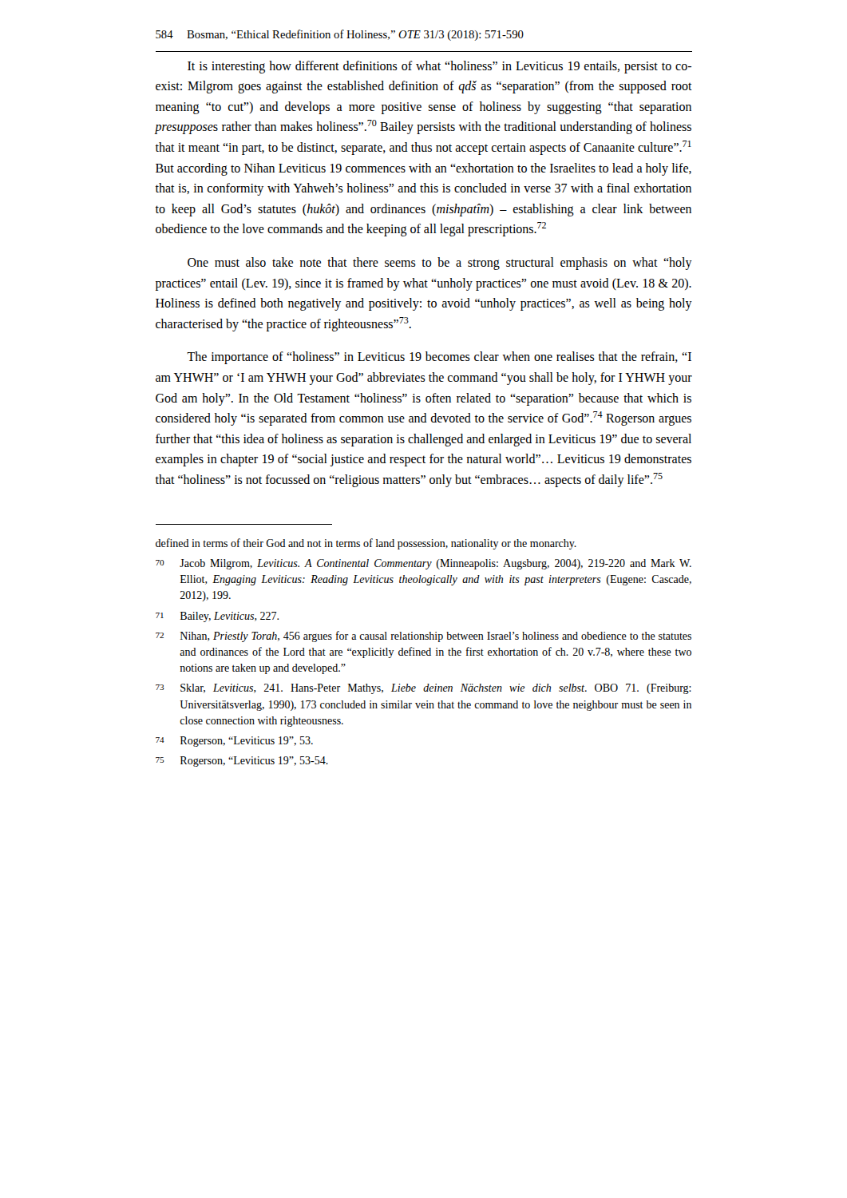584 Bosman, “Ethical Redefinition of Holiness,” OTE 31/3 (2018): 571-590
It is interesting how different definitions of what “holiness” in Leviticus 19 entails, persist to co-exist: Milgrom goes against the established definition of qdš as “separation” (from the supposed root meaning “to cut”) and develops a more positive sense of holiness by suggesting “that separation presupposes rather than makes holiness”.70 Bailey persists with the traditional understanding of holiness that it meant “in part, to be distinct, separate, and thus not accept certain aspects of Canaanite culture”.71 But according to Nihan Leviticus 19 commences with an “exhortation to the Israelites to lead a holy life, that is, in conformity with Yahweh’s holiness” and this is concluded in verse 37 with a final exhortation to keep all God’s statutes (hukôt) and ordinances (mishpatîm) – establishing a clear link between obedience to the love commands and the keeping of all legal prescriptions.72
One must also take note that there seems to be a strong structural emphasis on what “holy practices” entail (Lev. 19), since it is framed by what “unholy practices” one must avoid (Lev. 18 & 20). Holiness is defined both negatively and positively: to avoid “unholy practices”, as well as being holy characterised by “the practice of righteousness”73.
The importance of “holiness” in Leviticus 19 becomes clear when one realises that the refrain, “I am YHWH” or ‘I am YHWH your God” abbreviates the command “you shall be holy, for I YHWH your God am holy”. In the Old Testament “holiness” is often related to “separation” because that which is considered holy “is separated from common use and devoted to the service of God”.74 Rogerson argues further that “this idea of holiness as separation is challenged and enlarged in Leviticus 19” due to several examples in chapter 19 of “social justice and respect for the natural world”… Leviticus 19 demonstrates that “holiness” is not focussed on “religious matters” only but “embraces… aspects of daily life”.75
defined in terms of their God and not in terms of land possession, nationality or the monarchy.
70 Jacob Milgrom, Leviticus. A Continental Commentary (Minneapolis: Augsburg, 2004), 219-220 and Mark W. Elliot, Engaging Leviticus: Reading Leviticus theologically and with its past interpreters (Eugene: Cascade, 2012), 199.
71 Bailey, Leviticus, 227.
72 Nihan, Priestly Torah, 456 argues for a causal relationship between Israel’s holiness and obedience to the statutes and ordinances of the Lord that are “explicitly defined in the first exhortation of ch. 20 v.7-8, where these two notions are taken up and developed.”
73 Sklar, Leviticus, 241. Hans-Peter Mathys, Liebe deinen Nächsten wie dich selbst. OBO 71. (Freiburg: Universitätsverlag, 1990), 173 concluded in similar vein that the command to love the neighbour must be seen in close connection with righteousness.
74 Rogerson, “Leviticus 19”, 53.
75 Rogerson, “Leviticus 19”, 53-54.